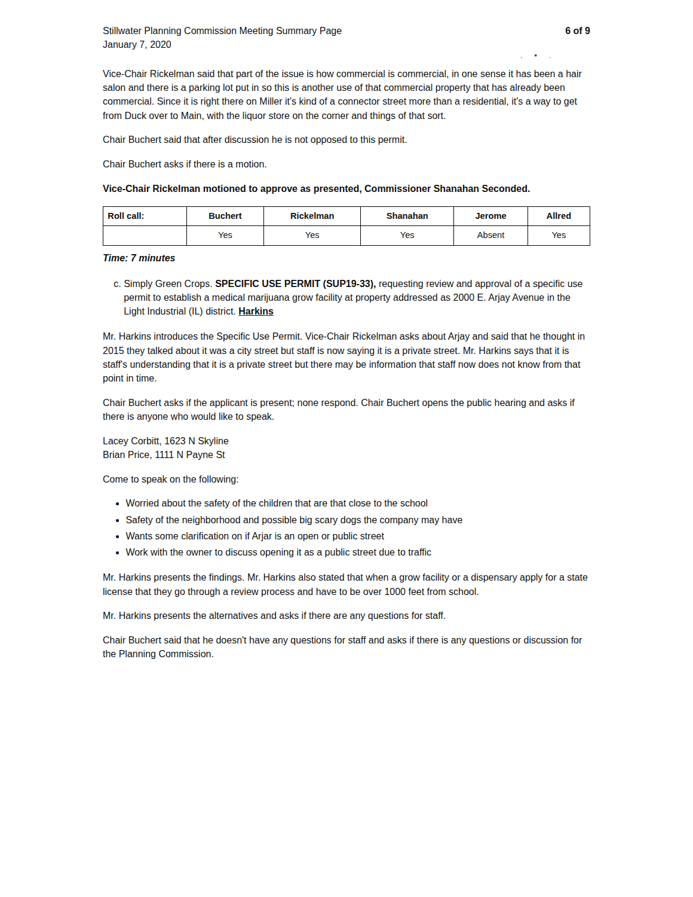. ▪ .
Stillwater Planning Commission Meeting Summary Page
January 7, 2020
6 of 9
Vice-Chair Rickelman said that part of the issue is how commercial is commercial, in one sense it has been a hair salon and there is a parking lot put in so this is another use of that commercial property that has already been commercial. Since it is right there on Miller it's kind of a connector street more than a residential, it's a way to get from Duck over to Main, with the liquor store on the corner and things of that sort.
Chair Buchert said that after discussion he is not opposed to this permit.
Chair Buchert asks if there is a motion.
Vice-Chair Rickelman motioned to approve as presented, Commissioner Shanahan Seconded.
| Roll call: | Buchert | Rickelman | Shanahan | Jerome | Allred |
| --- | --- | --- | --- | --- | --- |
| | Yes | Yes | Yes | Absent | Yes |
Time: 7 minutes
Simply Green Crops. SPECIFIC USE PERMIT (SUP19-33), requesting review and approval of a specific use permit to establish a medical marijuana grow facility at property addressed as 2000 E. Arjay Avenue in the Light Industrial (IL) district. Harkins
Mr. Harkins introduces the Specific Use Permit. Vice-Chair Rickelman asks about Arjay and said that he thought in 2015 they talked about it was a city street but staff is now saying it is a private street. Mr. Harkins says that it is staff's understanding that it is a private street but there may be information that staff now does not know from that point in time.
Chair Buchert asks if the applicant is present; none respond. Chair Buchert opens the public hearing and asks if there is anyone who would like to speak.
Lacey Corbitt, 1623 N Skyline
Brian Price, 1111 N Payne St
Come to speak on the following:
Worried about the safety of the children that are that close to the school
Safety of the neighborhood and possible big scary dogs the company may have
Wants some clarification on if Arjar is an open or public street
Work with the owner to discuss opening it as a public street due to traffic
Mr. Harkins presents the findings. Mr. Harkins also stated that when a grow facility or a dispensary apply for a state license that they go through a review process and have to be over 1000 feet from school.
Mr. Harkins presents the alternatives and asks if there are any questions for staff.
Chair Buchert said that he doesn't have any questions for staff and asks if there is any questions or discussion for the Planning Commission.